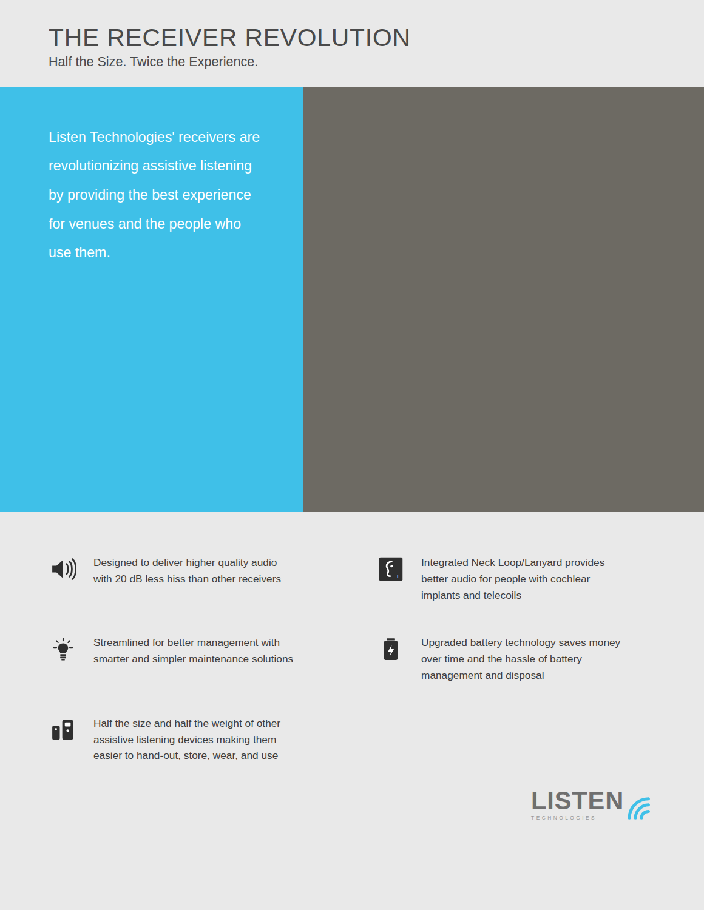The Receiver Revolution
Half the Size. Twice the Experience.
Listen Technologies' receivers are revolutionizing assistive listening by providing the best experience for venues and the people who use them.
Designed to deliver higher quality audio with 20 dB less hiss than other receivers
T
Integrated Neck Loop/Lanyard provides better audio for people with cochlear implants and telecoils
Streamlined for better management with smarter and simpler maintenance solutions
Upgraded battery technology saves money over time and the hassle of battery management and disposal
Half the size and half the weight of other assistive listening devices making them easier to hand-out, store, wear, and use
LISTEN TECHNOLOGIES